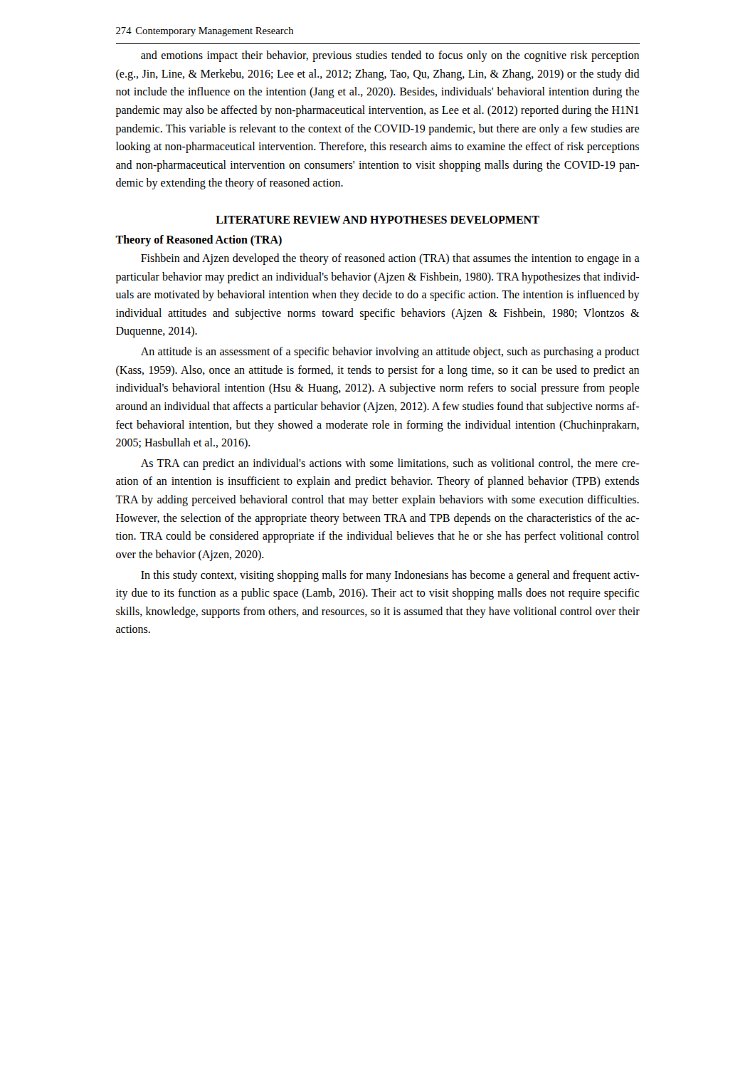274 Contemporary Management Research
and emotions impact their behavior, previous studies tended to focus only on the cognitive risk perception (e.g., Jin, Line, & Merkebu, 2016; Lee et al., 2012; Zhang, Tao, Qu, Zhang, Lin, & Zhang, 2019) or the study did not include the influence on the intention (Jang et al., 2020). Besides, individuals' behavioral intention during the pandemic may also be affected by non-pharmaceutical intervention, as Lee et al. (2012) reported during the H1N1 pandemic. This variable is relevant to the context of the COVID-19 pandemic, but there are only a few studies are looking at non-pharmaceutical intervention. Therefore, this research aims to examine the effect of risk perceptions and non-pharmaceutical intervention on consumers' intention to visit shopping malls during the COVID-19 pandemic by extending the theory of reasoned action.
LITERATURE REVIEW AND HYPOTHESES DEVELOPMENT
Theory of Reasoned Action (TRA)
Fishbein and Ajzen developed the theory of reasoned action (TRA) that assumes the intention to engage in a particular behavior may predict an individual's behavior (Ajzen & Fishbein, 1980). TRA hypothesizes that individuals are motivated by behavioral intention when they decide to do a specific action. The intention is influenced by individual attitudes and subjective norms toward specific behaviors (Ajzen & Fishbein, 1980; Vlontzos & Duquenne, 2014).
An attitude is an assessment of a specific behavior involving an attitude object, such as purchasing a product (Kass, 1959). Also, once an attitude is formed, it tends to persist for a long time, so it can be used to predict an individual's behavioral intention (Hsu & Huang, 2012). A subjective norm refers to social pressure from people around an individual that affects a particular behavior (Ajzen, 2012). A few studies found that subjective norms affect behavioral intention, but they showed a moderate role in forming the individual intention (Chuchinprakarn, 2005; Hasbullah et al., 2016).
As TRA can predict an individual's actions with some limitations, such as volitional control, the mere creation of an intention is insufficient to explain and predict behavior. Theory of planned behavior (TPB) extends TRA by adding perceived behavioral control that may better explain behaviors with some execution difficulties. However, the selection of the appropriate theory between TRA and TPB depends on the characteristics of the action. TRA could be considered appropriate if the individual believes that he or she has perfect volitional control over the behavior (Ajzen, 2020).
In this study context, visiting shopping malls for many Indonesians has become a general and frequent activity due to its function as a public space (Lamb, 2016). Their act to visit shopping malls does not require specific skills, knowledge, supports from others, and resources, so it is assumed that they have volitional control over their actions.